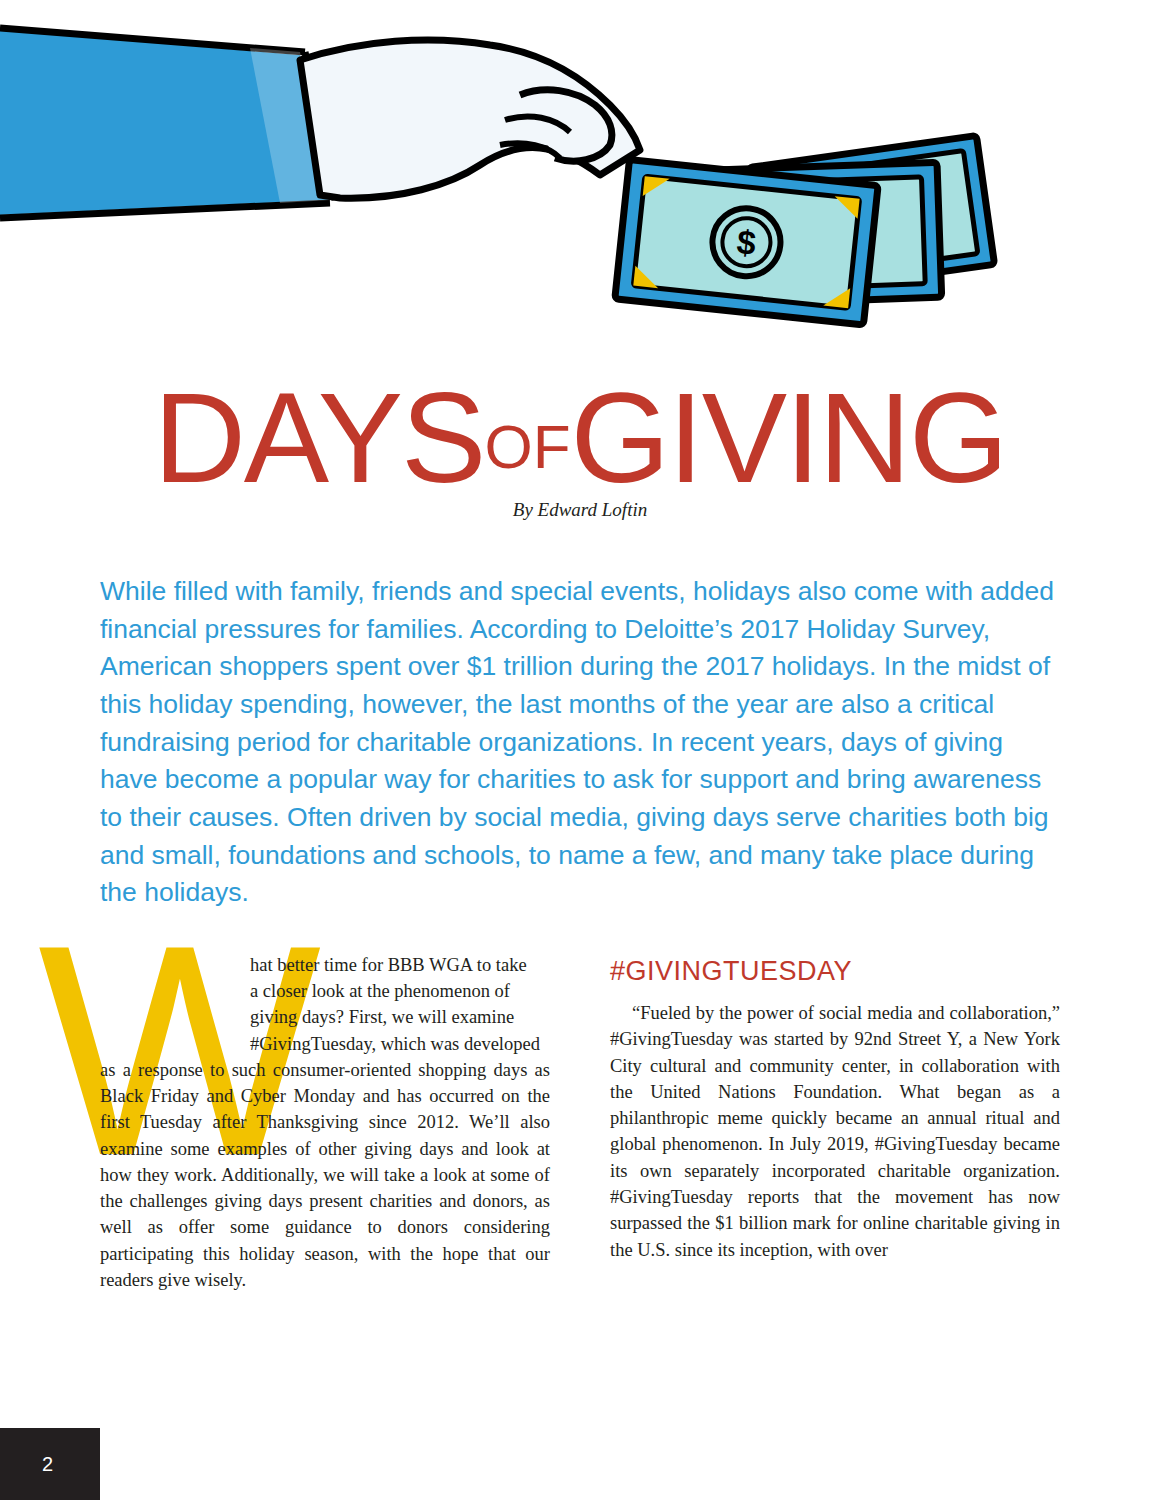$
DAYS OF GIVING
By Edward Loftin
While filled with family, friends and special events, holidays also come with added financial pressures for families. According to Deloitte’s 2017 Holiday Survey, American shoppers spent over $1 trillion during the 2017 holidays. In the midst of this holiday spending, however, the last months of the year are also a critical fundraising period for charitable organizations. In recent years, days of giving have become a popular way for charities to ask for support and bring awareness to their causes. Often driven by social media, giving days serve charities both big and small, foundations and schools, to name a few, and many take place during the holidays.
W
hat better time for BBB WGA to take a closer look at the phenomenon of giving days? First, we will examine #GivingTuesday, which was developed as a response to such consumer-oriented shopping days as Black Friday and Cyber Monday and has occurred on the first Tuesday after Thanksgiving since 2012. We’ll also examine some examples of other giving days and look at how they work. Additionally, we will take a look at some of the challenges giving days present charities and donors, as well as offer some guidance to donors considering participating this holiday season, with the hope that our readers give wisely.
#GIVINGTUESDAY
“Fueled by the power of social media and collaboration,” #GivingTuesday was started by 92nd Street Y, a New York City cultural and community center, in collaboration with the United Nations Foundation. What began as a philanthropic meme quickly became an annual ritual and global phenomenon. In July 2019, #GivingTuesday became its own separately incorporated charitable organization. #GivingTuesday reports that the movement has now surpassed the $1 billion mark for online charitable giving in the U.S. since its inception, with over
2